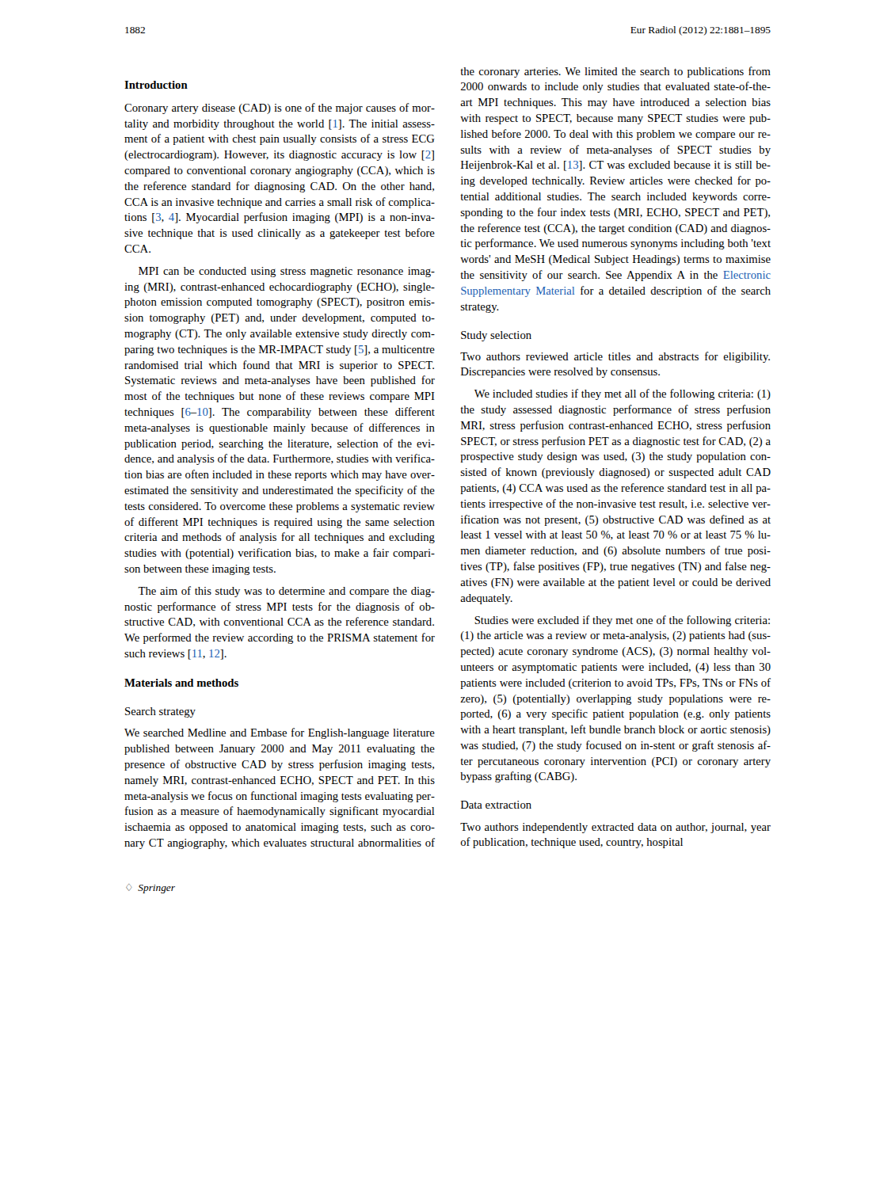1882 Eur Radiol (2012) 22:1881–1895
Introduction
Coronary artery disease (CAD) is one of the major causes of mortality and morbidity throughout the world [1]. The initial assessment of a patient with chest pain usually consists of a stress ECG (electrocardiogram). However, its diagnostic accuracy is low [2] compared to conventional coronary angiography (CCA), which is the reference standard for diagnosing CAD. On the other hand, CCA is an invasive technique and carries a small risk of complications [3, 4]. Myocardial perfusion imaging (MPI) is a non-invasive technique that is used clinically as a gatekeeper test before CCA.
MPI can be conducted using stress magnetic resonance imaging (MRI), contrast-enhanced echocardiography (ECHO), single-photon emission computed tomography (SPECT), positron emission tomography (PET) and, under development, computed tomography (CT). The only available extensive study directly comparing two techniques is the MR-IMPACT study [5], a multicentre randomised trial which found that MRI is superior to SPECT. Systematic reviews and meta-analyses have been published for most of the techniques but none of these reviews compare MPI techniques [6–10]. The comparability between these different meta-analyses is questionable mainly because of differences in publication period, searching the literature, selection of the evidence, and analysis of the data. Furthermore, studies with verification bias are often included in these reports which may have overestimated the sensitivity and underestimated the specificity of the tests considered. To overcome these problems a systematic review of different MPI techniques is required using the same selection criteria and methods of analysis for all techniques and excluding studies with (potential) verification bias, to make a fair comparison between these imaging tests.
The aim of this study was to determine and compare the diagnostic performance of stress MPI tests for the diagnosis of obstructive CAD, with conventional CCA as the reference standard. We performed the review according to the PRISMA statement for such reviews [11, 12].
Materials and methods
Search strategy
We searched Medline and Embase for English-language literature published between January 2000 and May 2011 evaluating the presence of obstructive CAD by stress perfusion imaging tests, namely MRI, contrast-enhanced ECHO, SPECT and PET. In this meta-analysis we focus on functional imaging tests evaluating perfusion as a measure of haemodynamically significant myocardial ischaemia as opposed to anatomical imaging tests, such as coronary CT angiography, which evaluates structural abnormalities of the coronary arteries. We limited the search to publications from 2000 onwards to include only studies that evaluated state-of-the-art MPI techniques. This may have introduced a selection bias with respect to SPECT, because many SPECT studies were published before 2000. To deal with this problem we compare our results with a review of meta-analyses of SPECT studies by Heijenbrok-Kal et al. [13]. CT was excluded because it is still being developed technically. Review articles were checked for potential additional studies. The search included keywords corresponding to the four index tests (MRI, ECHO, SPECT and PET), the reference test (CCA), the target condition (CAD) and diagnostic performance. We used numerous synonyms including both 'text words' and MeSH (Medical Subject Headings) terms to maximise the sensitivity of our search. See Appendix A in the Electronic Supplementary Material for a detailed description of the search strategy.
Study selection
Two authors reviewed article titles and abstracts for eligibility. Discrepancies were resolved by consensus.
We included studies if they met all of the following criteria: (1) the study assessed diagnostic performance of stress perfusion MRI, stress perfusion contrast-enhanced ECHO, stress perfusion SPECT, or stress perfusion PET as a diagnostic test for CAD, (2) a prospective study design was used, (3) the study population consisted of known (previously diagnosed) or suspected adult CAD patients, (4) CCA was used as the reference standard test in all patients irrespective of the non-invasive test result, i.e. selective verification was not present, (5) obstructive CAD was defined as at least 1 vessel with at least 50 %, at least 70 % or at least 75 % lumen diameter reduction, and (6) absolute numbers of true positives (TP), false positives (FP), true negatives (TN) and false negatives (FN) were available at the patient level or could be derived adequately.
Studies were excluded if they met one of the following criteria: (1) the article was a review or meta-analysis, (2) patients had (suspected) acute coronary syndrome (ACS), (3) normal healthy volunteers or asymptomatic patients were included, (4) less than 30 patients were included (criterion to avoid TPs, FPs, TNs or FNs of zero), (5) (potentially) overlapping study populations were reported, (6) a very specific patient population (e.g. only patients with a heart transplant, left bundle branch block or aortic stenosis) was studied, (7) the study focused on in-stent or graft stenosis after percutaneous coronary intervention (PCI) or coronary artery bypass grafting (CABG).
Data extraction
Two authors independently extracted data on author, journal, year of publication, technique used, country, hospital
♢Springer